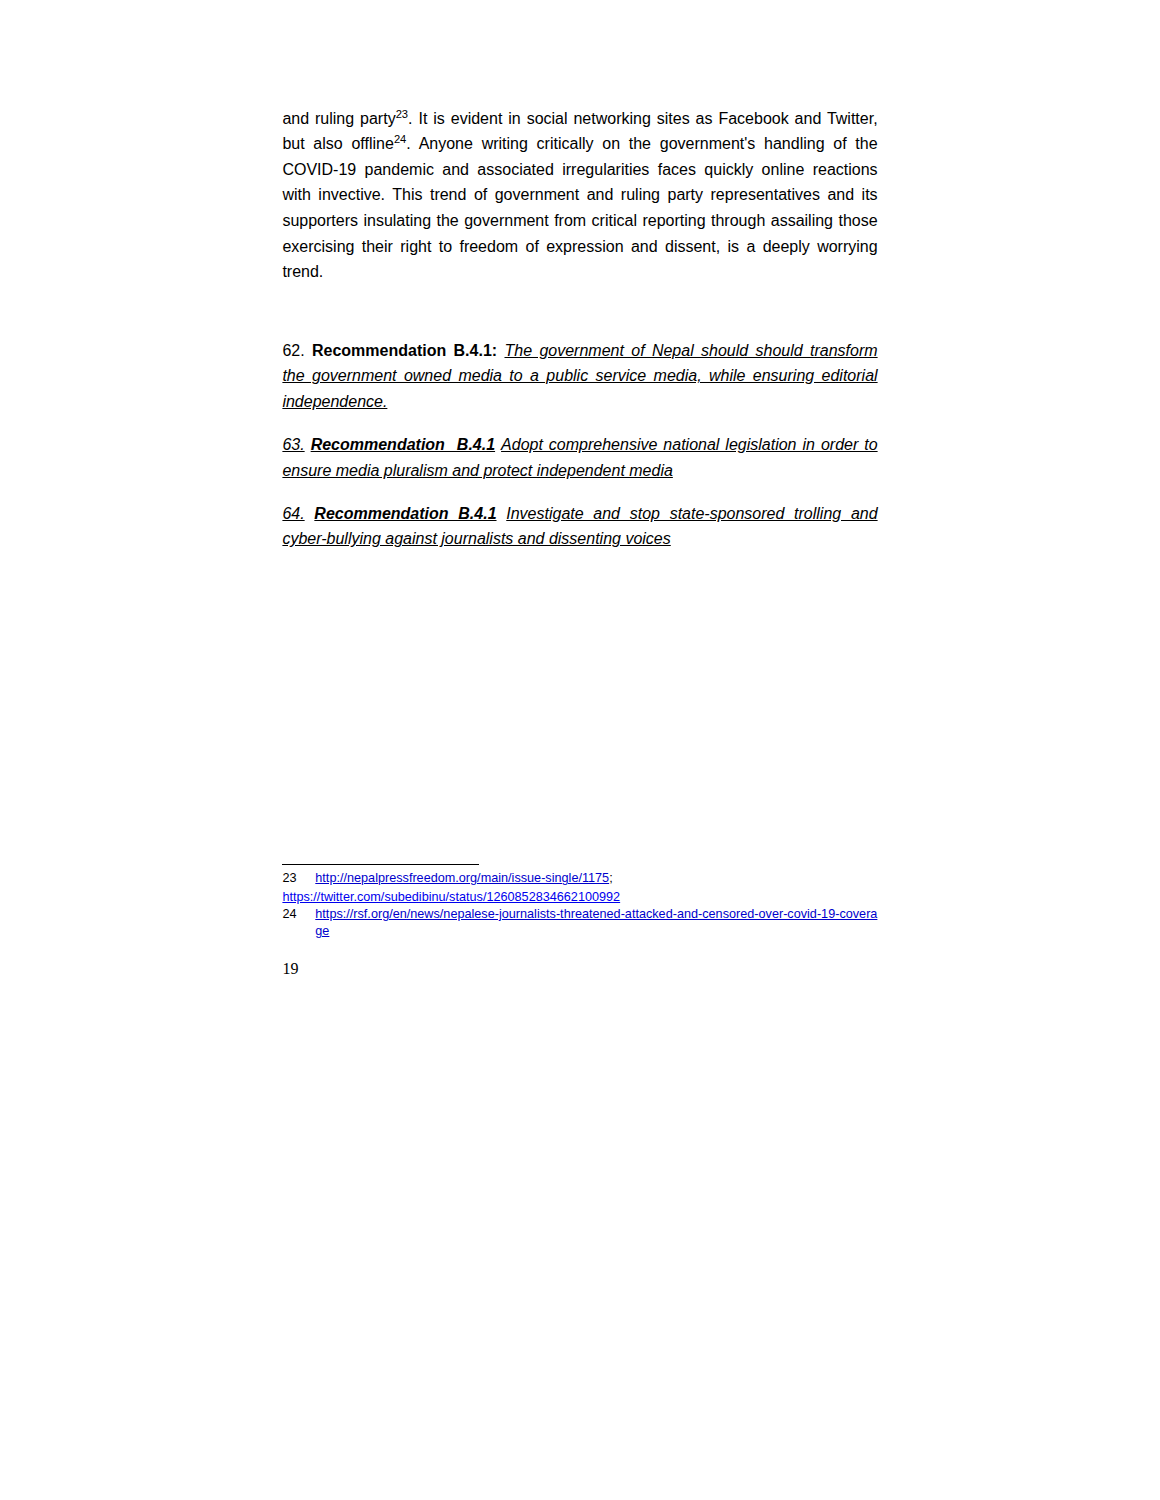and ruling party23. It is evident in social networking sites as Facebook and Twitter, but also offline24. Anyone writing critically on the government's handling of the COVID-19 pandemic and associated irregularities faces quickly online reactions with invective. This trend of government and ruling party representatives and its supporters insulating the government from critical reporting through assailing those exercising their right to freedom of expression and dissent, is a deeply worrying trend.
62. Recommendation B.4.1: The government of Nepal should should transform the government owned media to a public service media, while ensuring editorial independence.
63. Recommendation B.4.1 Adopt comprehensive national legislation in order to ensure media pluralism and protect independent media
64. Recommendation B.4.1 Investigate and stop state-sponsored trolling and cyber-bullying against journalists and dissenting voices
23
http://nepalpressfreedom.org/main/issue-single/1175;
https://twitter.com/subedibinu/status/1260852834662100992
24
https://rsf.org/en/news/nepalese-journalists-threatened-attacked-and-censored-over-covid-19-coverage
19